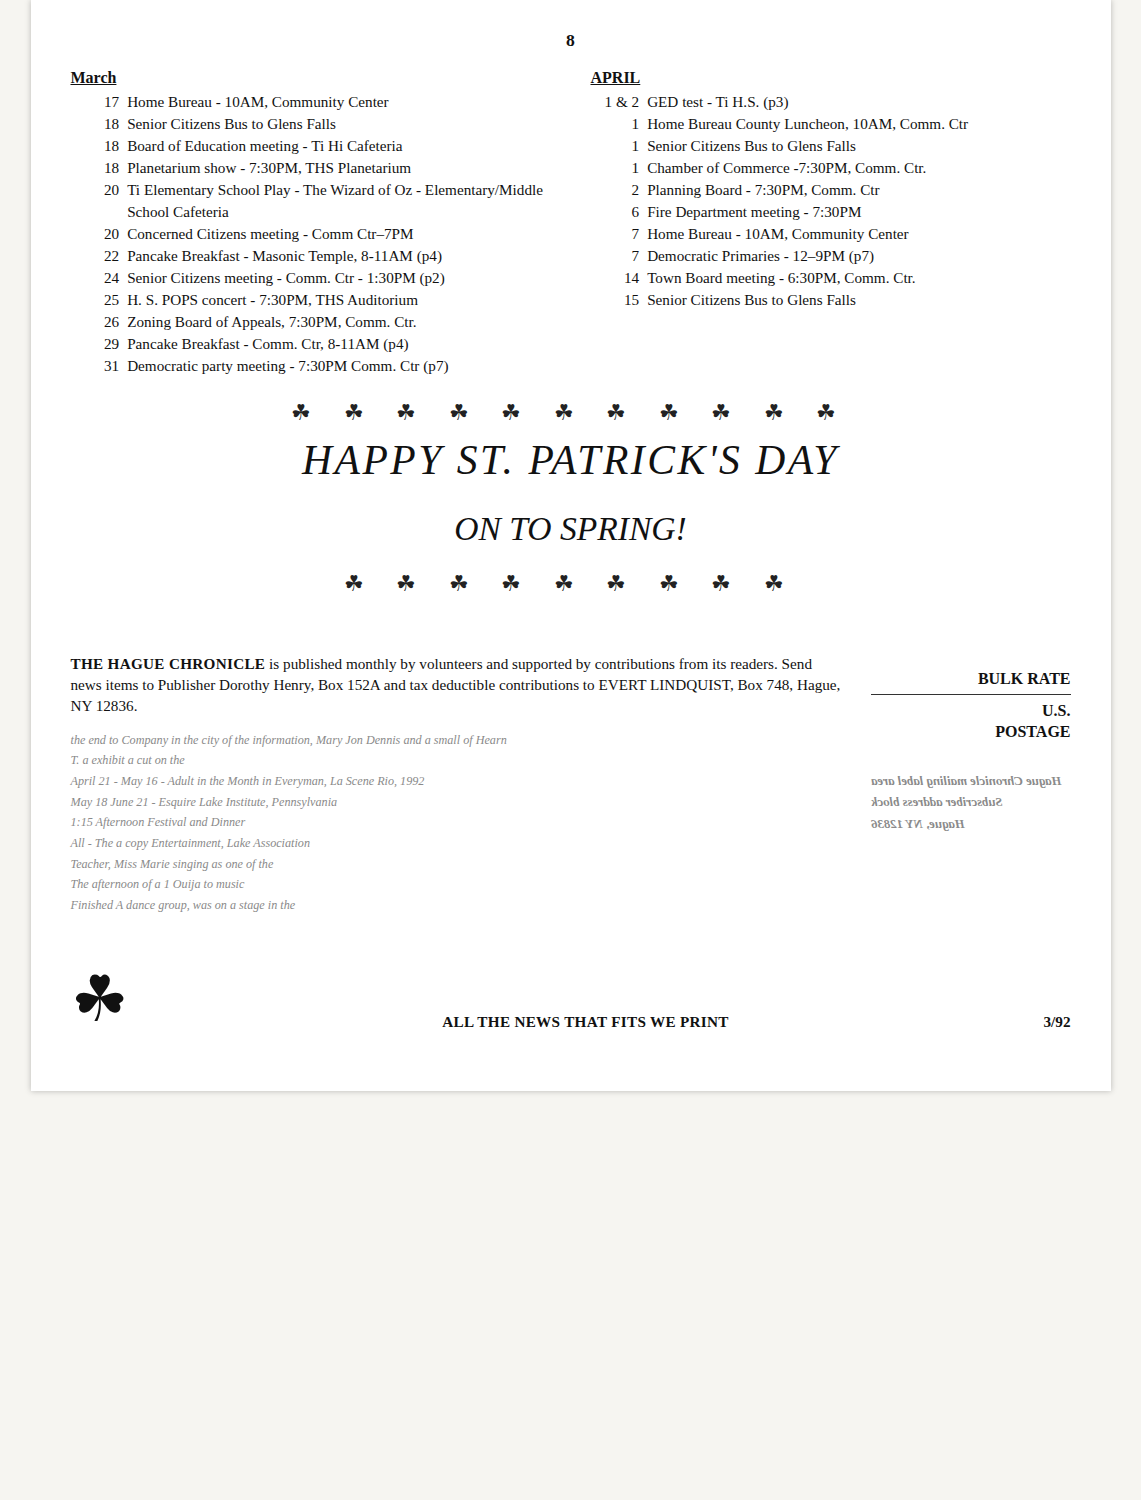8
March
17 Home Bureau - 10AM, Community Center
18 Senior Citizens Bus to Glens Falls
18 Board of Education meeting - Ti Hi Cafeteria
18 Planetarium show - 7:30PM, THS Planetarium
20 Ti Elementary School Play - The Wizard of Oz - Elementary/Middle School Cafeteria
20 Concerned Citizens meeting - Comm Ctr–7PM
22 Pancake Breakfast - Masonic Temple, 8-11AM (p4)
24 Senior Citizens meeting - Comm. Ctr - 1:30PM (p2)
25 H. S. POPS concert - 7:30PM, THS Auditorium
26 Zoning Board of Appeals, 7:30PM, Comm. Ctr.
29 Pancake Breakfast - Comm. Ctr, 8-11AM (p4)
31 Democratic party meeting - 7:30PM Comm. Ctr (p7)
APRIL
1 & 2 GED test - Ti H.S. (p3)
1 Home Bureau County Luncheon, 10AM, Comm. Ctr
1 Senior Citizens Bus to Glens Falls
1 Chamber of Commerce -7:30PM, Comm. Ctr.
2 Planning Board - 7:30PM, Comm. Ctr
6 Fire Department meeting - 7:30PM
7 Home Bureau - 10AM, Community Center
7 Democratic Primaries - 12–9PM (p7)
14 Town Board meeting - 6:30PM, Comm. Ctr.
15 Senior Citizens Bus to Glens Falls
☘ ☘ ☘ ☘ ☘ ☘ ☘ ☘ ☘ ☘ ☘
HAPPY ST. PATRICK'S DAY
ON TO SPRING!
☘ ☘ ☘ ☘ ☘ ☘ ☘ ☘ ☘
THE HAGUE CHRONICLE is published monthly by volunteers and supported by contributions from its readers. Send news items to Publisher Dorothy Henry, Box 152A and tax deductible contributions to EVERT LINDQUIST, Box 748, Hague, NY 12836.
the end to Company in the city of the information, Mary Jon Dennis and a small of Hearn
T. a exhibit a cut on the
April 21 - May 16 - Adult in the Month in Everyman, La Scene Rio, 1992
May 18 June 21 - Esquire Lake Institute, Pennsylvania
1:15 Afternoon Festival and Dinner
All - The a copy Entertainment, Lake Association
Teacher, Miss Marie singing as one of the
The afternoon of a 1 Ouija to music
Finished A dance group, was on a stage in the
BULK RATE
U.S.
POSTAGE
Hague Chronicle mailing label area
Subscriber address block
Hague, NY 12836
☘
ALL THE NEWS THAT FITS WE PRINT
3/92